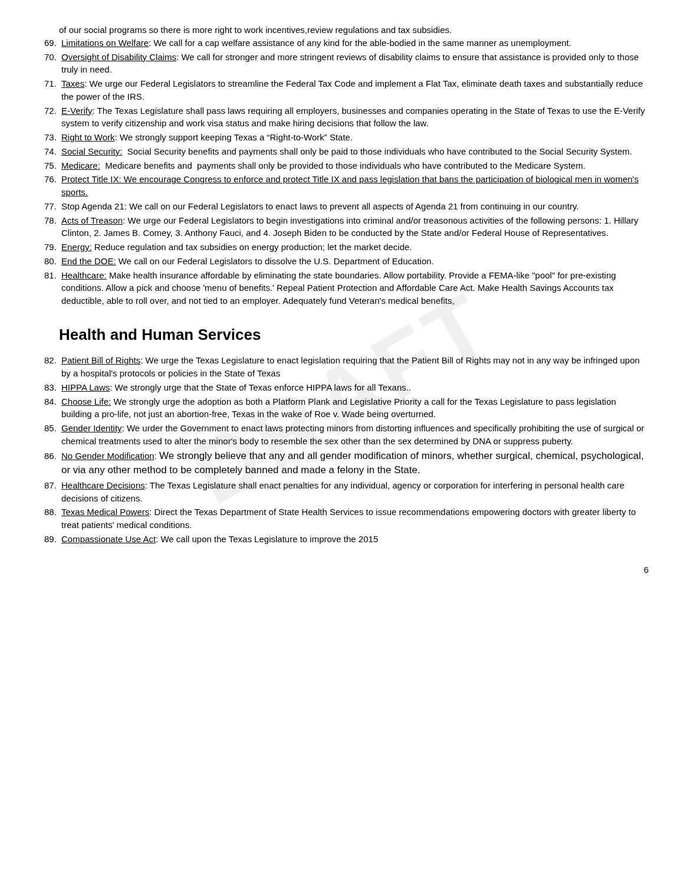DRAFT
of our social programs so there is more right to work incentives,review regulations and tax subsidies.
Limitations on Welfare: We call for a cap welfare assistance of any kind for the able-bodied in the same manner as unemployment.
Oversight of Disability Claims: We call for stronger and more stringent reviews of disability claims to ensure that assistance is provided only to those truly in need.
Taxes: We urge our Federal Legislators to streamline the Federal Tax Code and implement a Flat Tax, eliminate death taxes and substantially reduce the power of the IRS.
E-Verify: The Texas Legislature shall pass laws requiring all employers, businesses and companies operating in the State of Texas to use the E-Verify system to verify citizenship and work visa status and make hiring decisions that follow the law.
Right to Work: We strongly support keeping Texas a “Right-to-Work” State.
Social Security: Social Security benefits and payments shall only be paid to those individuals who have contributed to the Social Security System.
Medicare: Medicare benefits and payments shall only be provided to those individuals who have contributed to the Medicare System.
Protect Title IX: We encourage Congress to enforce and protect Title IX and pass legislation that bans the participation of biological men in women's sports.
Stop Agenda 21: We call on our Federal Legislators to enact laws to prevent all aspects of Agenda 21 from continuing in our country.
Acts of Treason: We urge our Federal Legislators to begin investigations into criminal and/or treasonous activities of the following persons: 1. Hillary Clinton, 2. James B. Comey, 3. Anthony Fauci, and 4. Joseph Biden to be conducted by the State and/or Federal House of Representatives.
Energy: Reduce regulation and tax subsidies on energy production; let the market decide.
End the DOE: We call on our Federal Legislators to dissolve the U.S. Department of Education.
Healthcare: Make health insurance affordable by eliminating the state boundaries. Allow portability. Provide a FEMA-like "pool" for pre-existing conditions. Allow a pick and choose 'menu of benefits.' Repeal Patient Protection and Affordable Care Act. Make Health Savings Accounts tax deductible, able to roll over, and not tied to an employer. Adequately fund Veteran's medical benefits,
Health and Human Services
Patient Bill of Rights: We urge the Texas Legislature to enact legislation requiring that the Patient Bill of Rights may not in any way be infringed upon by a hospital's protocols or policies in the State of Texas
HIPPA Laws: We strongly urge that the State of Texas enforce HIPPA laws for all Texans..
Choose Life: We strongly urge the adoption as both a Platform Plank and Legislative Priority a call for the Texas Legislature to pass legislation building a pro-life, not just an abortion-free, Texas in the wake of Roe v. Wade being overturned.
Gender Identity: We urder the Government to enact laws protecting minors from distorting influences and specifically prohibiting the use of surgical or chemical treatments used to alter the minor's body to resemble the sex other than the sex determined by DNA or suppress puberty.
No Gender Modification: We strongly believe that any and all gender modification of minors, whether surgical, chemical, psychological, or via any other method to be completely banned and made a felony in the State.
Healthcare Decisions: The Texas Legislature shall enact penalties for any individual, agency or corporation for interfering in personal health care decisions of citizens.
Texas Medical Powers: Direct the Texas Department of State Health Services to issue recommendations empowering doctors with greater liberty to treat patients' medical conditions.
Compassionate Use Act: We call upon the Texas Legislature to improve the 2015
6